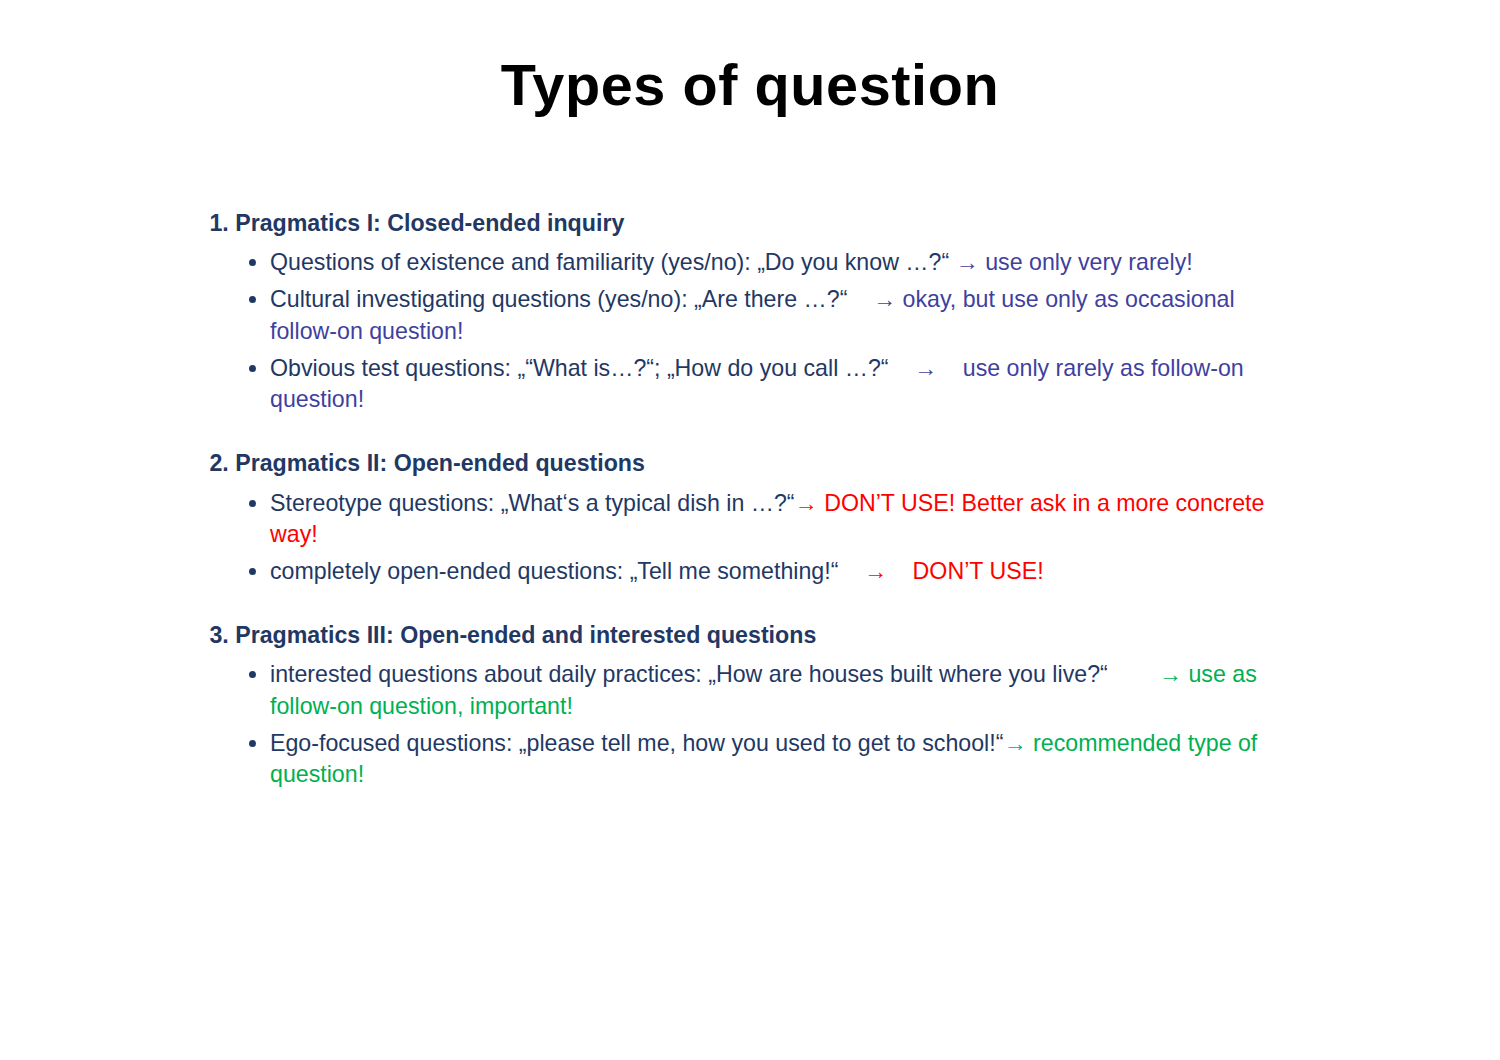Types of question
Pragmatics I: Closed-ended inquiry
Questions of existence and familiarity (yes/no): „Do you know …?“ → use only very rarely!
Cultural investigating questions (yes/no): „Are there …?“ → okay, but use only as occasional follow-on question!
Obvious test questions: „“What is…?“; „How do you call …?“ → use only rarely as follow-on question!
Pragmatics II: Open-ended questions
Stereotype questions: „What‘s a typical dish in …?“→ DON’T USE! Better ask in a more concrete way!
completely open-ended questions: „Tell me something!“ → DON’T USE!
Pragmatics III: Open-ended and interested questions
interested questions about daily practices: „How are houses built where you live?“ → use as follow-on question, important!
Ego-focused questions: „please tell me, how you used to get to school!“→ recommended type of question!